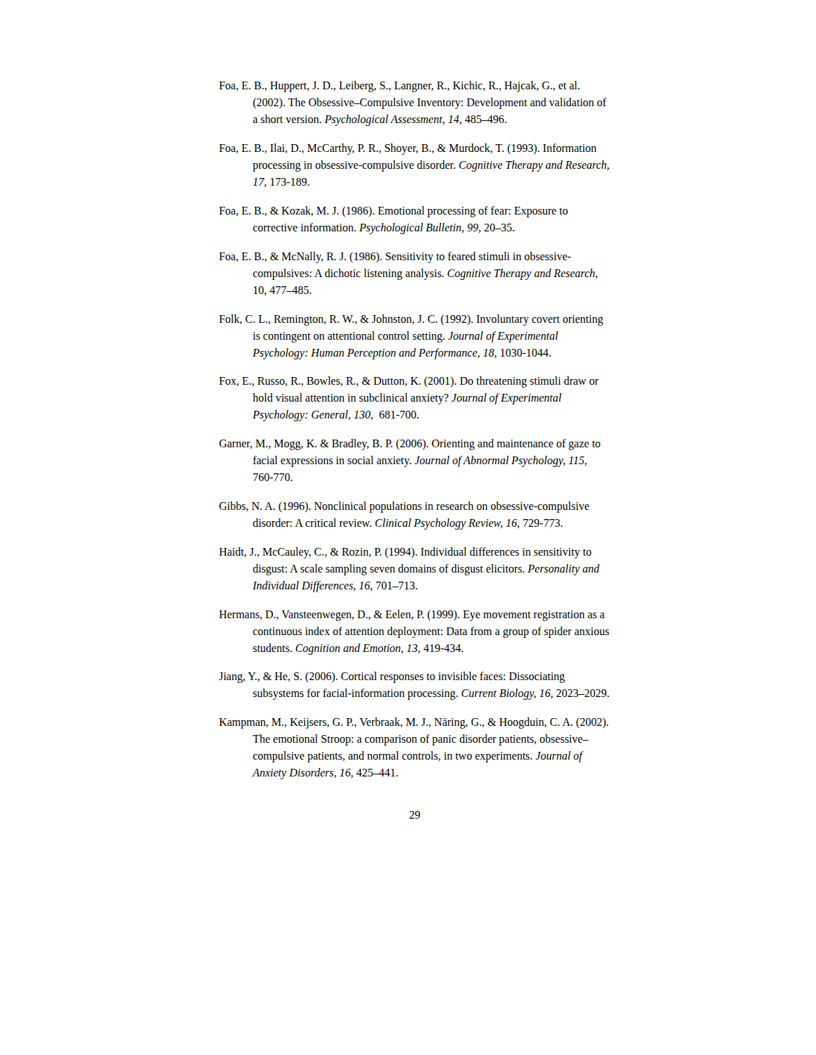Foa, E. B., Huppert, J. D., Leiberg, S., Langner, R., Kichic, R., Hajcak, G., et al. (2002). The Obsessive–Compulsive Inventory: Development and validation of a short version. Psychological Assessment, 14, 485–496.
Foa, E. B., Ilai, D., McCarthy, P. R., Shoyer, B., & Murdock, T. (1993). Information processing in obsessive-compulsive disorder. Cognitive Therapy and Research, 17, 173-189.
Foa, E. B., & Kozak, M. J. (1986). Emotional processing of fear: Exposure to corrective information. Psychological Bulletin, 99, 20–35.
Foa, E. B., & McNally, R. J. (1986). Sensitivity to feared stimuli in obsessive-compulsives: A dichotic listening analysis. Cognitive Therapy and Research, 10, 477–485.
Folk, C. L., Remington, R. W., & Johnston, J. C. (1992). Involuntary covert orienting is contingent on attentional control setting. Journal of Experimental Psychology: Human Perception and Performance, 18, 1030-1044.
Fox, E., Russo, R., Bowles, R., & Dutton, K. (2001). Do threatening stimuli draw or hold visual attention in subclinical anxiety? Journal of Experimental Psychology: General, 130, 681-700.
Garner, M., Mogg, K. & Bradley, B. P. (2006). Orienting and maintenance of gaze to facial expressions in social anxiety. Journal of Abnormal Psychology, 115, 760-770.
Gibbs, N. A. (1996). Nonclinical populations in research on obsessive-compulsive disorder: A critical review. Clinical Psychology Review, 16, 729-773.
Haidt, J., McCauley, C., & Rozin, P. (1994). Individual differences in sensitivity to disgust: A scale sampling seven domains of disgust elicitors. Personality and Individual Differences, 16, 701–713.
Hermans, D., Vansteenwegen, D., & Eelen, P. (1999). Eye movement registration as a continuous index of attention deployment: Data from a group of spider anxious students. Cognition and Emotion, 13, 419-434.
Jiang, Y., & He, S. (2006). Cortical responses to invisible faces: Dissociating subsystems for facial-information processing. Current Biology, 16, 2023–2029.
Kampman, M., Keijsers, G. P., Verbraak, M. J., Näring, G., & Hoogduin, C. A. (2002). The emotional Stroop: a comparison of panic disorder patients, obsessive–compulsive patients, and normal controls, in two experiments. Journal of Anxiety Disorders, 16, 425–441.
29